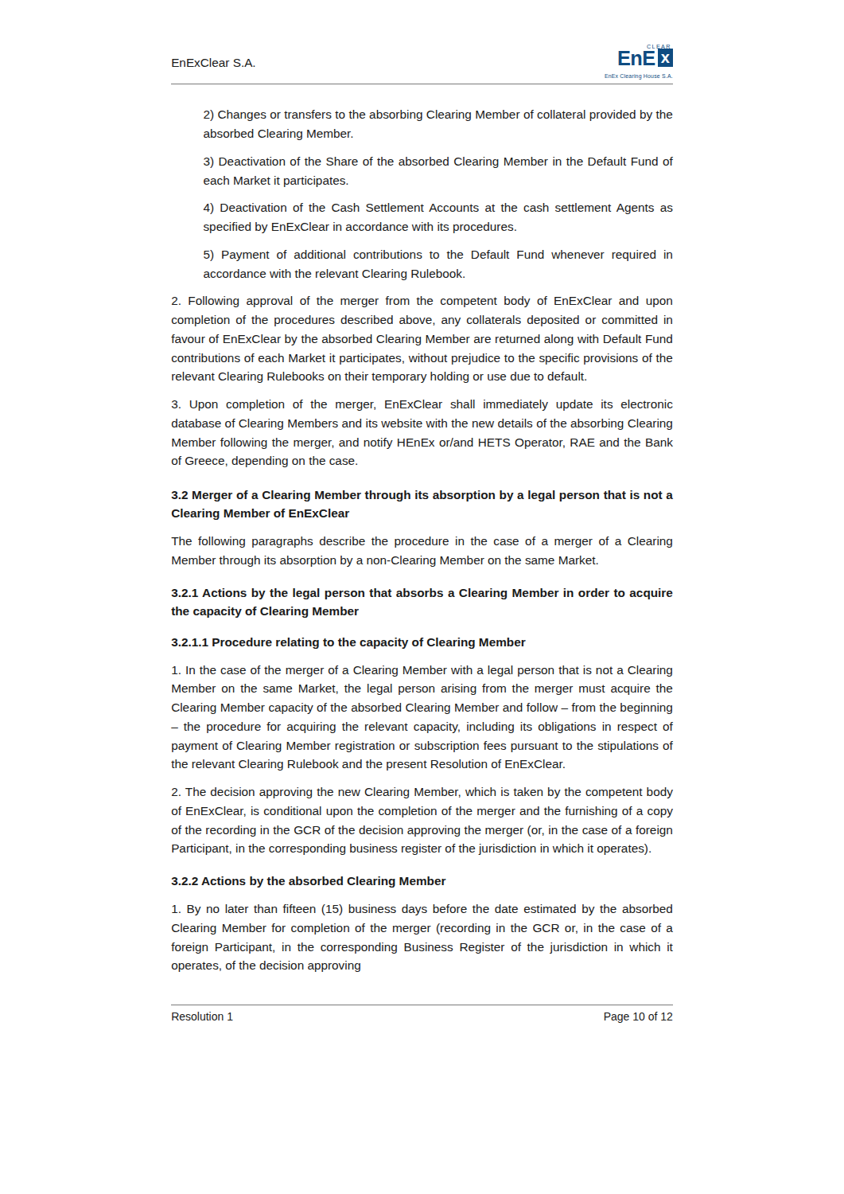EnExClear S.A.
CLEAR
EnE x
EnEx Clearing House S.A.
2) Changes or transfers to the absorbing Clearing Member of collateral provided by the absorbed Clearing Member.
3) Deactivation of the Share of the absorbed Clearing Member in the Default Fund of each Market it participates.
4) Deactivation of the Cash Settlement Accounts at the cash settlement Agents as specified by EnExClear in accordance with its procedures.
5) Payment of additional contributions to the Default Fund whenever required in accordance with the relevant Clearing Rulebook.
2. Following approval of the merger from the competent body of EnExClear and upon completion of the procedures described above, any collaterals deposited or committed in favour of EnExClear by the absorbed Clearing Member are returned along with Default Fund contributions of each Market it participates, without prejudice to the specific provisions of the relevant Clearing Rulebooks on their temporary holding or use due to default.
3. Upon completion of the merger, EnExClear shall immediately update its electronic database of Clearing Members and its website with the new details of the absorbing Clearing Member following the merger, and notify HEnEx or/and HETS Operator, RAE and the Bank of Greece, depending on the case.
3.2 Merger of a Clearing Member through its absorption by a legal person that is not a Clearing Member of EnExClear
The following paragraphs describe the procedure in the case of a merger of a Clearing Member through its absorption by a non-Clearing Member on the same Market.
3.2.1 Actions by the legal person that absorbs a Clearing Member in order to acquire the capacity of Clearing Member
3.2.1.1 Procedure relating to the capacity of Clearing Member
1. In the case of the merger of a Clearing Member with a legal person that is not a Clearing Member on the same Market, the legal person arising from the merger must acquire the Clearing Member capacity of the absorbed Clearing Member and follow – from the beginning – the procedure for acquiring the relevant capacity, including its obligations in respect of payment of Clearing Member registration or subscription fees pursuant to the stipulations of the relevant Clearing Rulebook and the present Resolution of EnExClear.
2. The decision approving the new Clearing Member, which is taken by the competent body of EnExClear, is conditional upon the completion of the merger and the furnishing of a copy of the recording in the GCR of the decision approving the merger (or, in the case of a foreign Participant, in the corresponding business register of the jurisdiction in which it operates).
3.2.2 Actions by the absorbed Clearing Member
1. By no later than fifteen (15) business days before the date estimated by the absorbed Clearing Member for completion of the merger (recording in the GCR or, in the case of a foreign Participant, in the corresponding Business Register of the jurisdiction in which it operates, of the decision approving
Resolution 1
Page 10 of 12